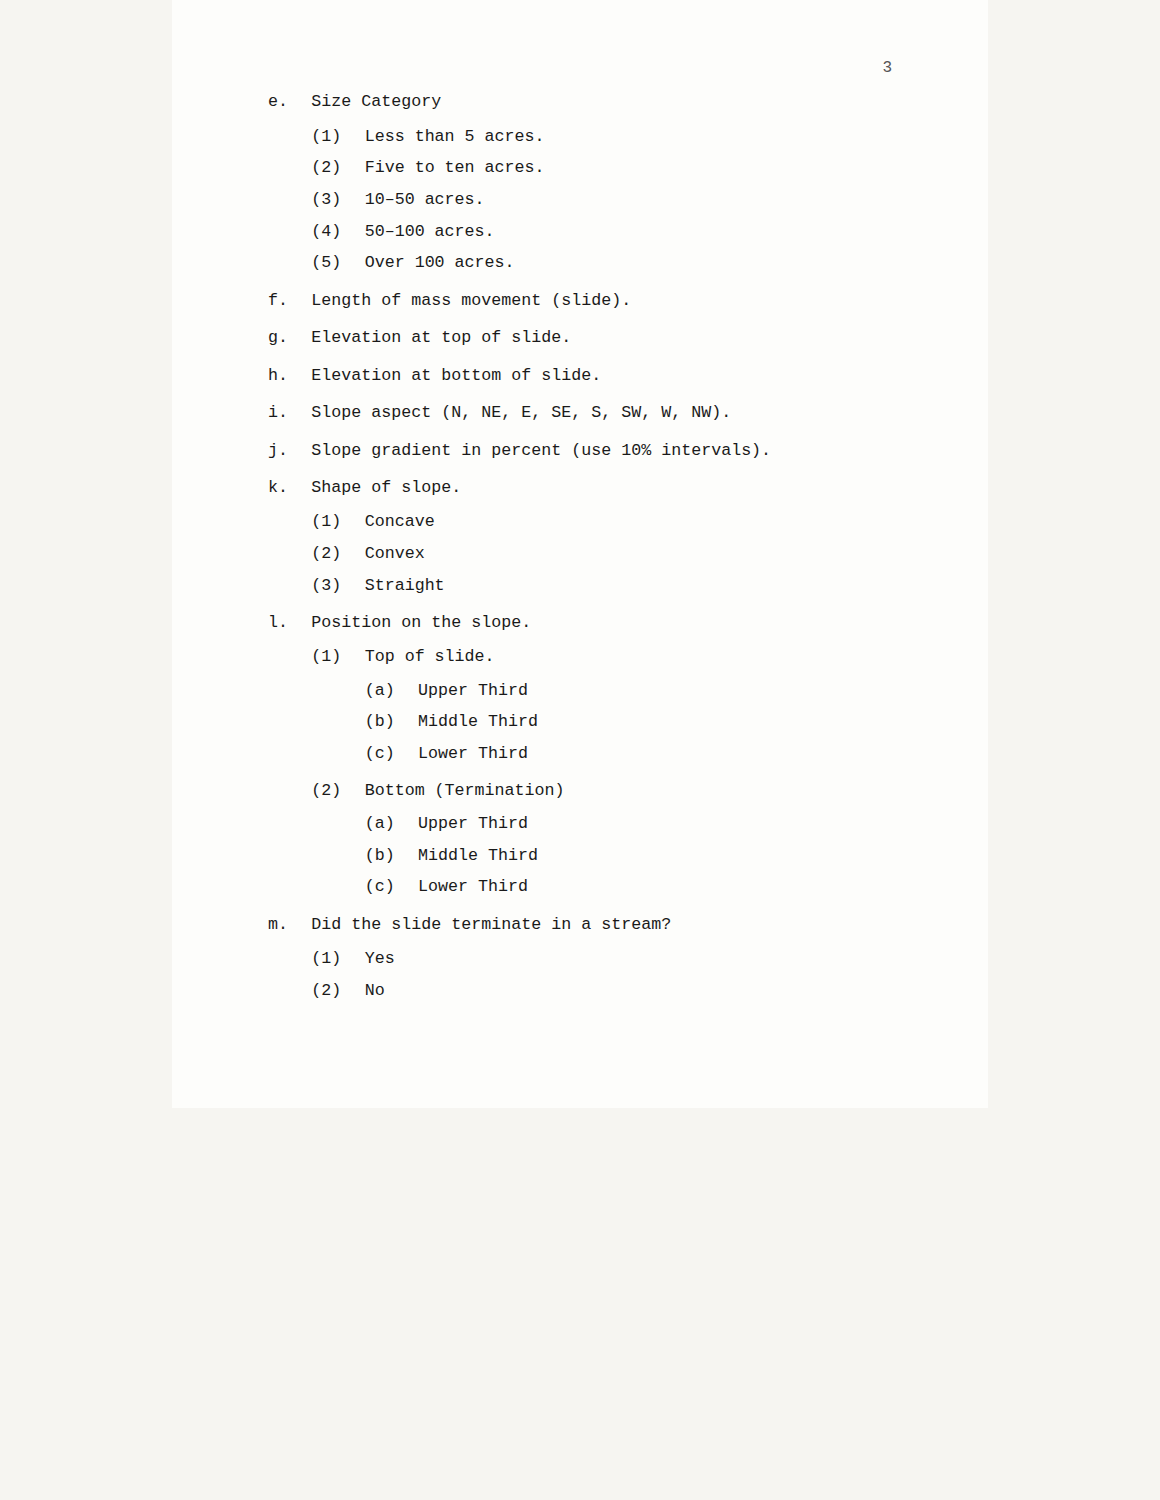3
e. Size Category
(1) Less than 5 acres.
(2) Five to ten acres.
(3) 10–50 acres.
(4) 50–100 acres.
(5) Over 100 acres.
f. Length of mass movement (slide).
g. Elevation at top of slide.
h. Elevation at bottom of slide.
i. Slope aspect (N, NE, E, SE, S, SW, W, NW).
j. Slope gradient in percent (use 10% intervals).
k. Shape of slope.
(1) Concave
(2) Convex
(3) Straight
l. Position on the slope.
(1) Top of slide.
(a) Upper Third
(b) Middle Third
(c) Lower Third
(2) Bottom (Termination)
(a) Upper Third
(b) Middle Third
(c) Lower Third
m. Did the slide terminate in a stream?
(1) Yes
(2) No